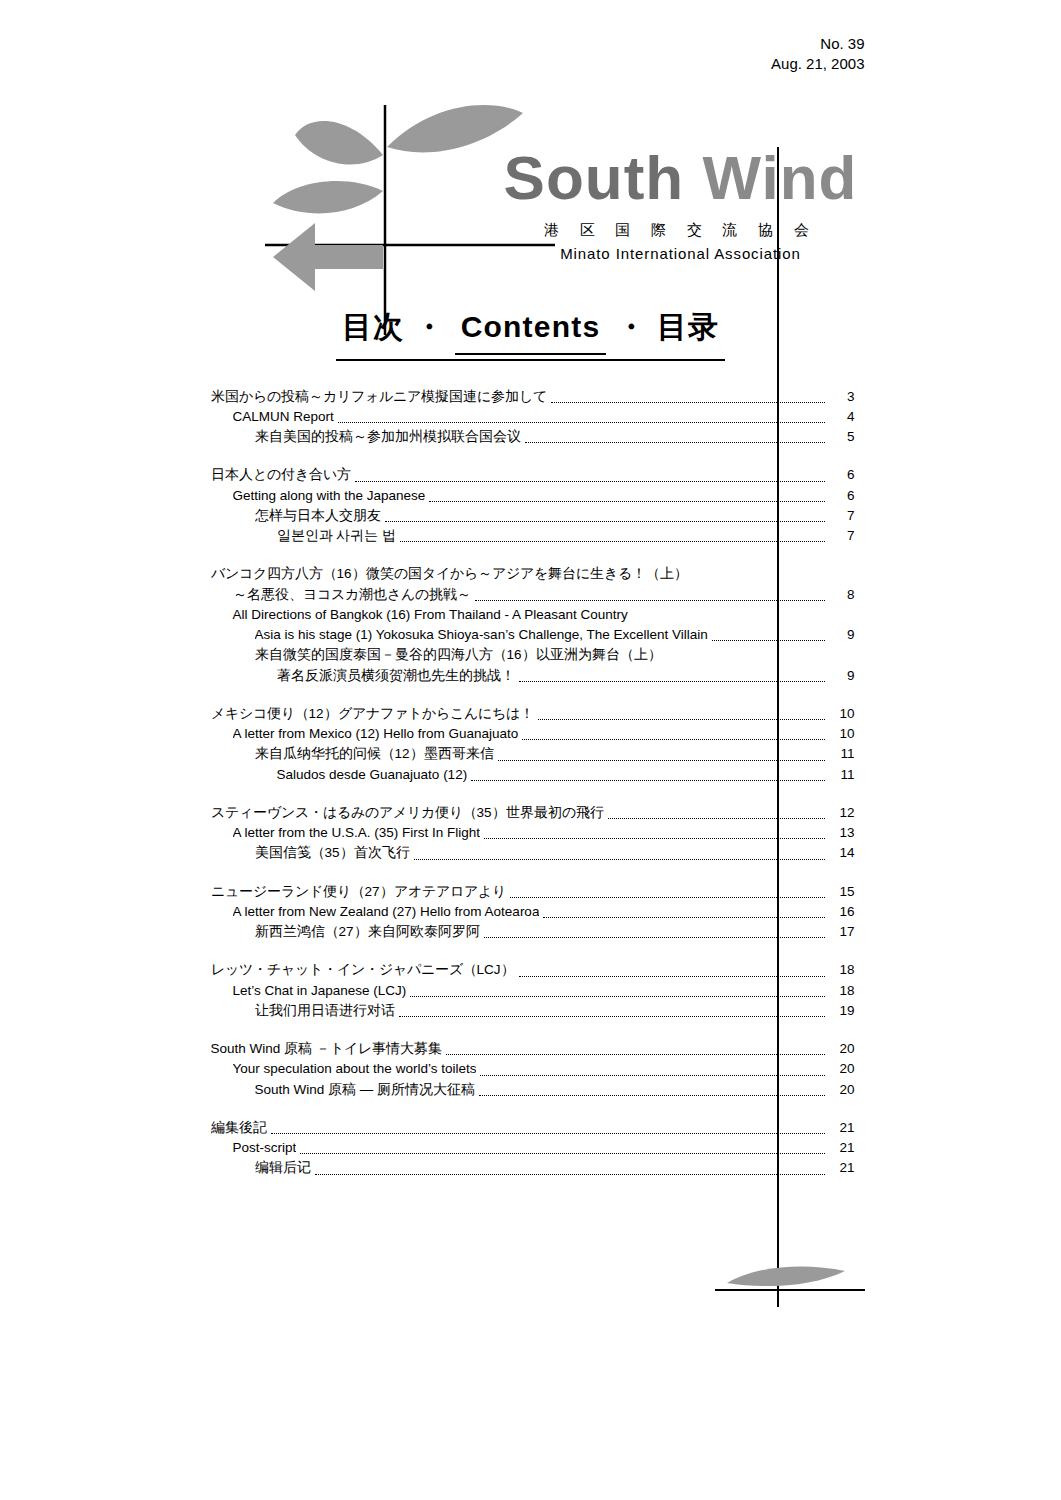No. 39
Aug. 21, 2003
South Wind
港 区 国 際 交 流 協 会
Minato International Association
目次 ・ Contents ・ 目录
米国からの投稿～カリフォルニア模擬国連に参加して 3
CALMUN Report 4
来自美国的投稿～参加加州模拟联合国会议 5
日本人との付き合い方 6
Getting along with the Japanese 6
怎样与日本人交朋友 7
일본인과 사귀는 법 7
バンコク四方八方（16）微笑の国タイから～アジアを舞台に生きる！（上）
～名悪役、ヨコスカ潮也さんの挑戦～ 8
All Directions of Bangkok (16) From Thailand - A Pleasant Country
Asia is his stage (1) Yokosuka Shioya-san’s Challenge, The Excellent Villain 9
来自微笑的国度泰国－曼谷的四海八方（16）以亚洲为舞台（上）
著名反派演员横须贺潮也先生的挑战！ 9
メキシコ便り（12）グアナファトからこんにちは！ 10
A letter from Mexico (12) Hello from Guanajuato 10
来自瓜纳华托的问候（12）墨西哥来信 11
Saludos desde Guanajuato (12) 11
スティーヴンス・はるみのアメリカ便り（35）世界最初の飛行 12
A letter from the U.S.A. (35) First In Flight 13
美国信笺（35）首次飞行 14
ニュージーランド便り（27）アオテアロアより 15
A letter from New Zealand (27) Hello from Aotearoa 16
新西兰鸿信（27）来自阿欧泰阿罗阿 17
レッツ・チャット・イン・ジャパニーズ（LCJ） 18
Let’s Chat in Japanese (LCJ) 18
让我们用日语进行对话 19
South Wind 原稿 －トイレ事情大募集 20
Your speculation about the world’s toilets 20
South Wind 原稿 ― 厕所情况大征稿 20
編集後記 21
Post-script 21
编辑后记 21